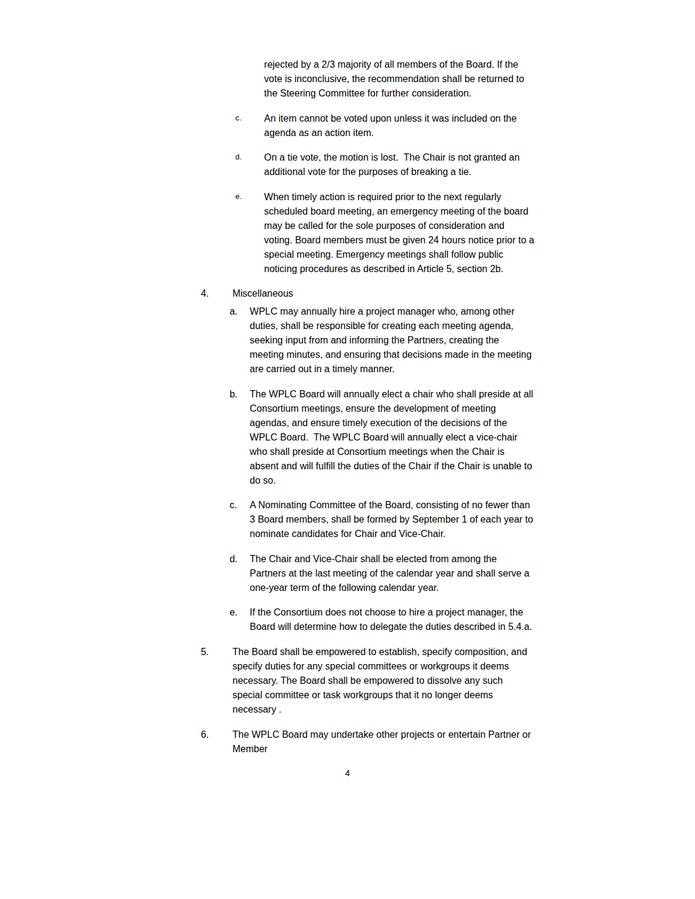rejected by a 2/3 majority of all members of the Board. If the vote is inconclusive, the recommendation shall be returned to the Steering Committee for further consideration.
c.
An item cannot be voted upon unless it was included on the agenda as an action item.
d.
On a tie vote, the motion is lost. The Chair is not granted an additional vote for the purposes of breaking a tie.
e.
When timely action is required prior to the next regularly scheduled board meeting, an emergency meeting of the board may be called for the sole purposes of consideration and voting. Board members must be given 24 hours notice prior to a special meeting. Emergency meetings shall follow public noticing procedures as described in Article 5, section 2b.
4.
Miscellaneous
a.
WPLC may annually hire a project manager who, among other duties, shall be responsible for creating each meeting agenda, seeking input from and informing the Partners, creating the meeting minutes, and ensuring that decisions made in the meeting are carried out in a timely manner.
b.
The WPLC Board will annually elect a chair who shall preside at all Consortium meetings, ensure the development of meeting agendas, and ensure timely execution of the decisions of the WPLC Board. The WPLC Board will annually elect a vice-chair who shall preside at Consortium meetings when the Chair is absent and will fulfill the duties of the Chair if the Chair is unable to do so.
c.
A Nominating Committee of the Board, consisting of no fewer than 3 Board members, shall be formed by September 1 of each year to nominate candidates for Chair and Vice-Chair.
d.
The Chair and Vice-Chair shall be elected from among the Partners at the last meeting of the calendar year and shall serve a one-year term of the following calendar year.
e.
If the Consortium does not choose to hire a project manager, the Board will determine how to delegate the duties described in 5.4.a.
5.
The Board shall be empowered to establish, specify composition, and specify duties for any special committees or workgroups it deems necessary. The Board shall be empowered to dissolve any such special committee or task workgroups that it no longer deems necessary .
6.
The WPLC Board may undertake other projects or entertain Partner or Member
4